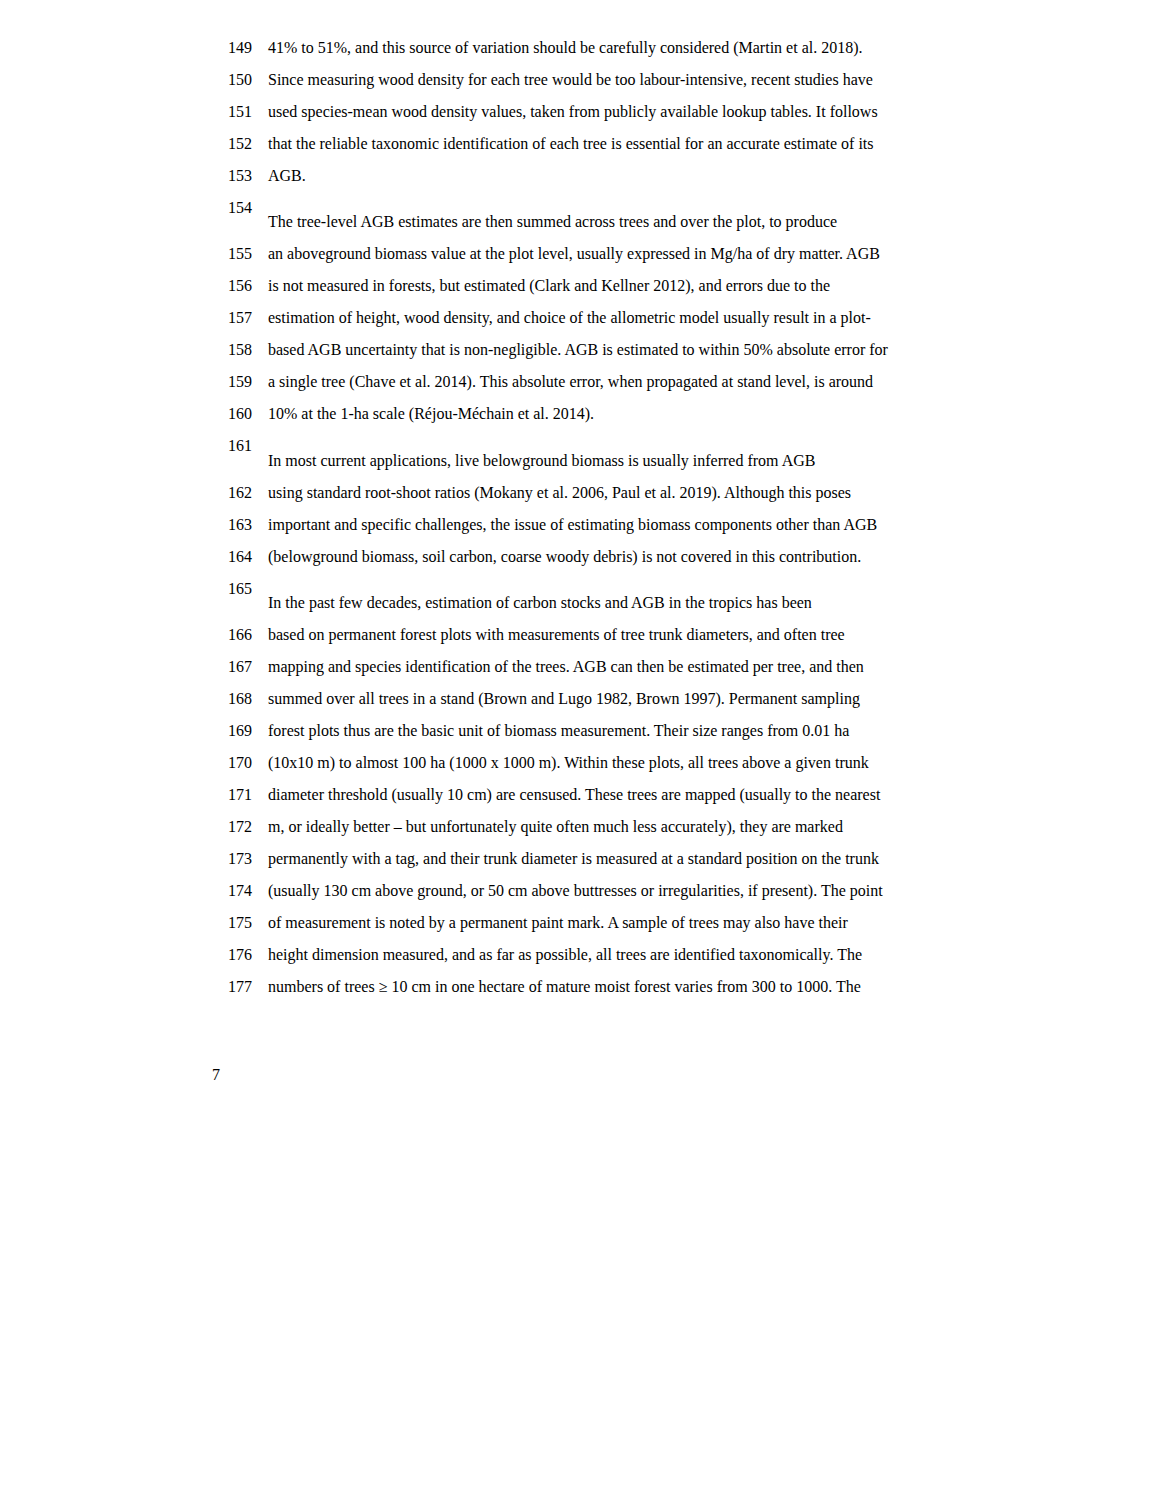41% to 51%, and this source of variation should be carefully considered (Martin et al. 2018).
Since measuring wood density for each tree would be too labour-intensive, recent studies have
used species-mean wood density values, taken from publicly available lookup tables. It follows
that the reliable taxonomic identification of each tree is essential for an accurate estimate of its
AGB.
The tree-level AGB estimates are then summed across trees and over the plot, to produce
an aboveground biomass value at the plot level, usually expressed in Mg/ha of dry matter. AGB
is not measured in forests, but estimated (Clark and Kellner 2012), and errors due to the
estimation of height, wood density, and choice of the allometric model usually result in a plot-
based AGB uncertainty that is non-negligible. AGB is estimated to within 50% absolute error for
a single tree (Chave et al. 2014). This absolute error, when propagated at stand level, is around
10% at the 1-ha scale (Réjou-Méchain et al. 2014).
In most current applications, live belowground biomass is usually inferred from AGB
using standard root-shoot ratios (Mokany et al. 2006, Paul et al. 2019). Although this poses
important and specific challenges, the issue of estimating biomass components other than AGB
(belowground biomass, soil carbon, coarse woody debris) is not covered in this contribution.
In the past few decades, estimation of carbon stocks and AGB in the tropics has been
based on permanent forest plots with measurements of tree trunk diameters, and often tree
mapping and species identification of the trees. AGB can then be estimated per tree, and then
summed over all trees in a stand (Brown and Lugo 1982, Brown 1997). Permanent sampling
forest plots thus are the basic unit of biomass measurement. Their size ranges from 0.01 ha
(10x10 m) to almost 100 ha (1000 x 1000 m). Within these plots, all trees above a given trunk
diameter threshold (usually 10 cm) are censused. These trees are mapped (usually to the nearest
m, or ideally better – but unfortunately quite often much less accurately), they are marked
permanently with a tag, and their trunk diameter is measured at a standard position on the trunk
(usually 130 cm above ground, or 50 cm above buttresses or irregularities, if present). The point
of measurement is noted by a permanent paint mark. A sample of trees may also have their
height dimension measured, and as far as possible, all trees are identified taxonomically. The
numbers of trees ≥ 10 cm in one hectare of mature moist forest varies from 300 to 1000. The
7